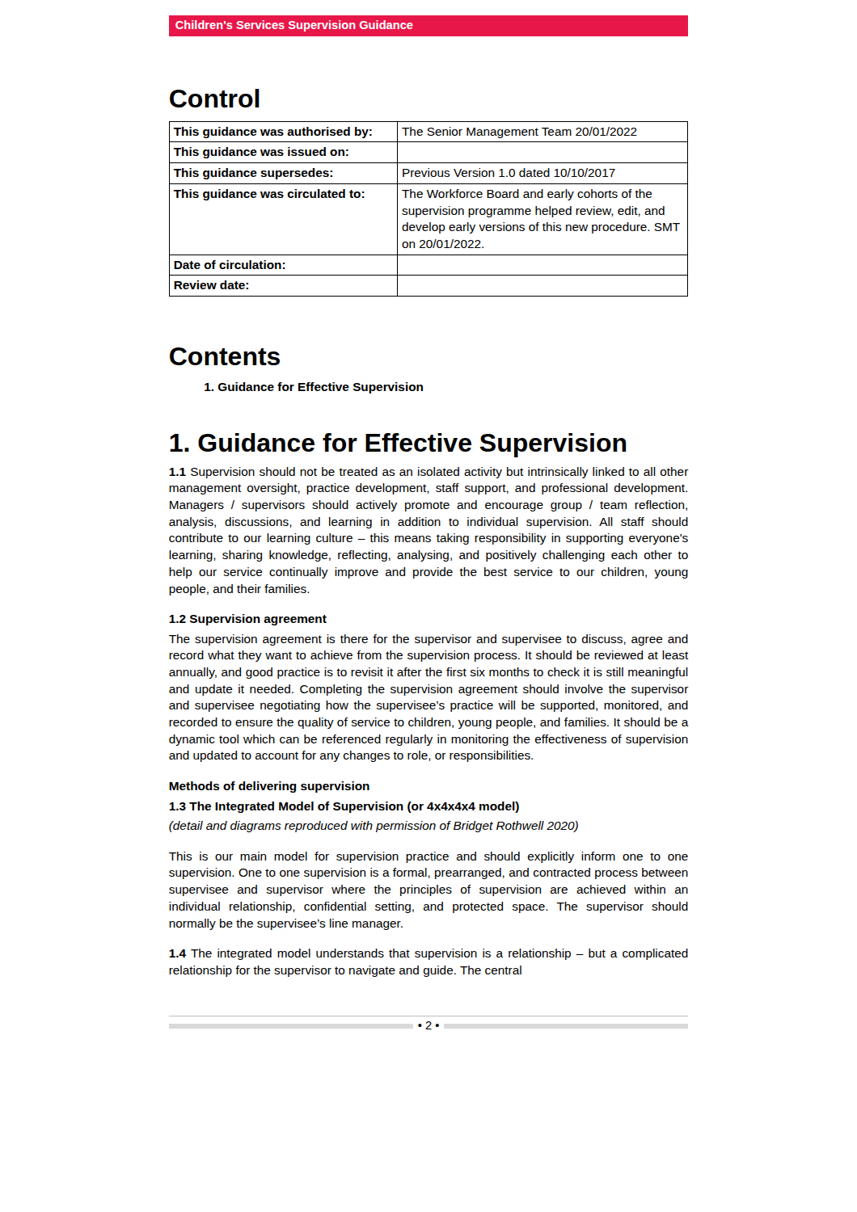Children's Services Supervision Guidance
Control
| This guidance was authorised by: | The Senior Management Team 20/01/2022 |
| This guidance was issued on: | |
| This guidance supersedes: | Previous Version 1.0 dated 10/10/2017 |
| This guidance was circulated to: | The Workforce Board and early cohorts of the supervision programme helped review, edit, and develop early versions of this new procedure. SMT on 20/01/2022. |
| Date of circulation: | |
| Review date: | |
Contents
Guidance for Effective Supervision
1. Guidance for Effective Supervision
1.1 Supervision should not be treated as an isolated activity but intrinsically linked to all other management oversight, practice development, staff support, and professional development. Managers / supervisors should actively promote and encourage group / team reflection, analysis, discussions, and learning in addition to individual supervision. All staff should contribute to our learning culture – this means taking responsibility in supporting everyone's learning, sharing knowledge, reflecting, analysing, and positively challenging each other to help our service continually improve and provide the best service to our children, young people, and their families.
1.2 Supervision agreement
The supervision agreement is there for the supervisor and supervisee to discuss, agree and record what they want to achieve from the supervision process. It should be reviewed at least annually, and good practice is to revisit it after the first six months to check it is still meaningful and update it needed. Completing the supervision agreement should involve the supervisor and supervisee negotiating how the supervisee’s practice will be supported, monitored, and recorded to ensure the quality of service to children, young people, and families. It should be a dynamic tool which can be referenced regularly in monitoring the effectiveness of supervision and updated to account for any changes to role, or responsibilities.
Methods of delivering supervision
1.3 The Integrated Model of Supervision (or 4x4x4x4 model)
(detail and diagrams reproduced with permission of Bridget Rothwell 2020)
This is our main model for supervision practice and should explicitly inform one to one supervision. One to one supervision is a formal, prearranged, and contracted process between supervisee and supervisor where the principles of supervision are achieved within an individual relationship, confidential setting, and protected space. The supervisor should normally be the supervisee’s line manager.
1.4 The integrated model understands that supervision is a relationship – but a complicated relationship for the supervisor to navigate and guide. The central
• 2 •